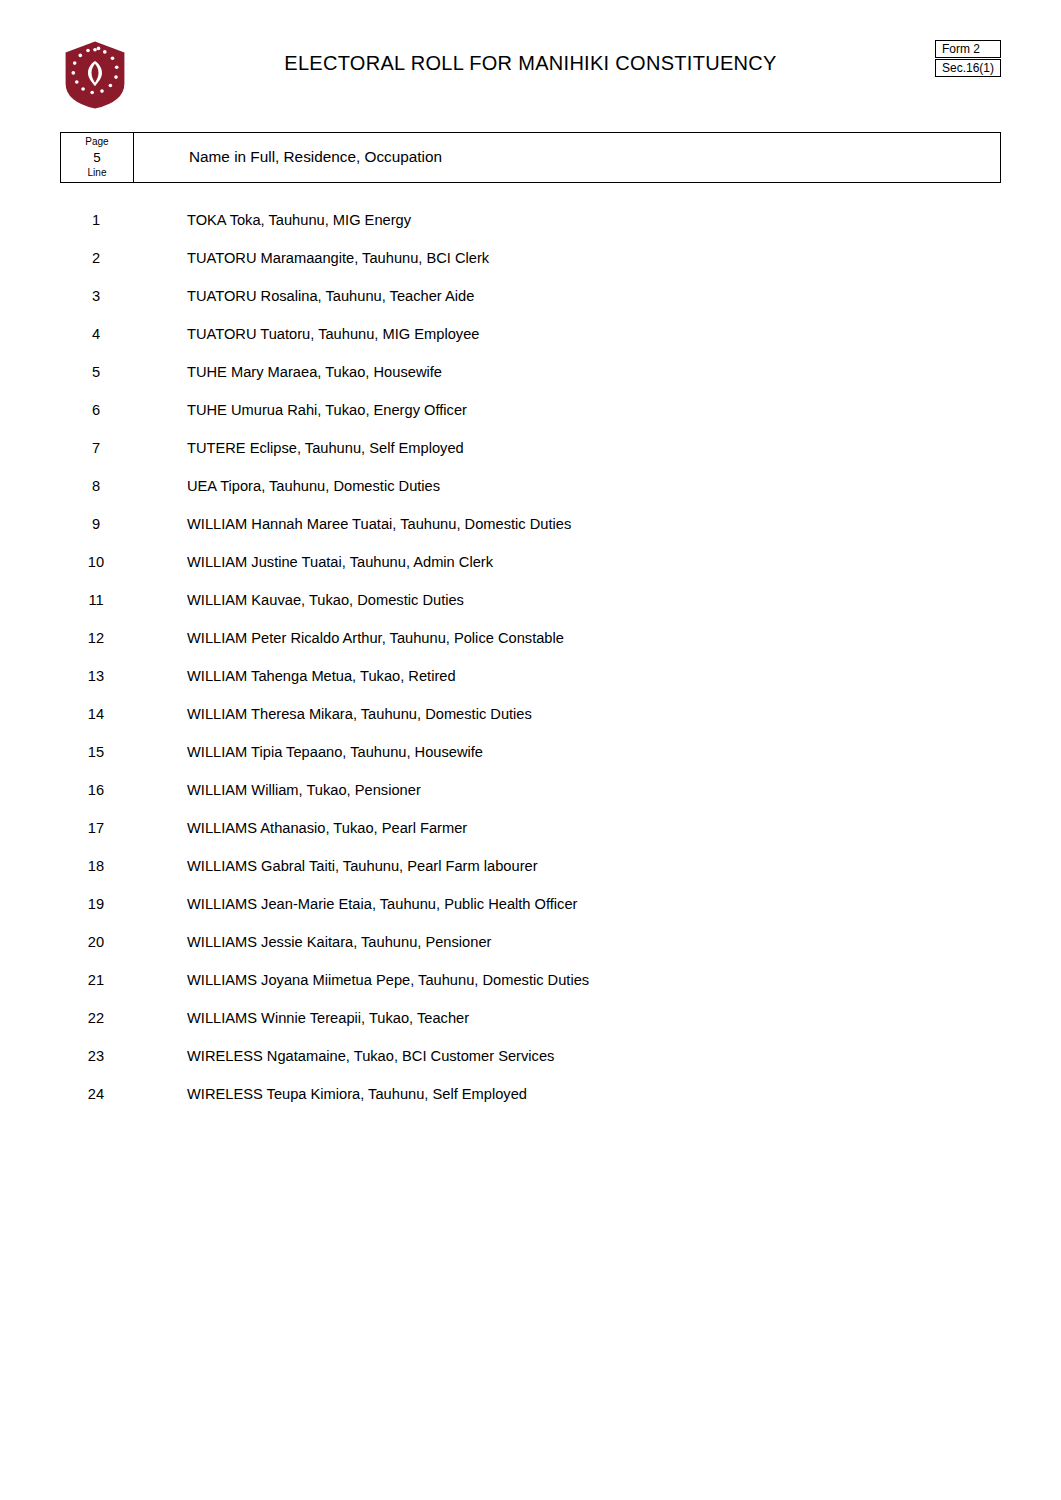ELECTORAL ROLL FOR MANIHIKI CONSTITUENCY
Form 2
Sec.16(1)
Page
5
Line
Name in Full, Residence, Occupation
| 1 | TOKA Toka, Tauhunu, MIG Energy |
| 2 | TUATORU Maramaangite, Tauhunu, BCI Clerk |
| 3 | TUATORU Rosalina, Tauhunu, Teacher Aide |
| 4 | TUATORU Tuatoru, Tauhunu, MIG Employee |
| 5 | TUHE Mary Maraea, Tukao, Housewife |
| 6 | TUHE Umurua Rahi, Tukao, Energy Officer |
| 7 | TUTERE Eclipse, Tauhunu, Self Employed |
| 8 | UEA Tipora, Tauhunu, Domestic Duties |
| 9 | WILLIAM Hannah Maree Tuatai, Tauhunu, Domestic Duties |
| 10 | WILLIAM Justine Tuatai, Tauhunu, Admin Clerk |
| 11 | WILLIAM Kauvae, Tukao, Domestic Duties |
| 12 | WILLIAM Peter Ricaldo Arthur, Tauhunu, Police Constable |
| 13 | WILLIAM Tahenga Metua, Tukao, Retired |
| 14 | WILLIAM Theresa Mikara, Tauhunu, Domestic Duties |
| 15 | WILLIAM Tipia Tepaano, Tauhunu, Housewife |
| 16 | WILLIAM William, Tukao, Pensioner |
| 17 | WILLIAMS Athanasio, Tukao, Pearl Farmer |
| 18 | WILLIAMS Gabral Taiti, Tauhunu, Pearl Farm labourer |
| 19 | WILLIAMS Jean-Marie Etaia, Tauhunu, Public Health Officer |
| 20 | WILLIAMS Jessie Kaitara, Tauhunu, Pensioner |
| 21 | WILLIAMS Joyana Miimetua Pepe, Tauhunu, Domestic Duties |
| 22 | WILLIAMS Winnie Tereapii, Tukao, Teacher |
| 23 | WIRELESS Ngatamaine, Tukao, BCI Customer Services |
| 24 | WIRELESS Teupa Kimiora, Tauhunu, Self Employed |